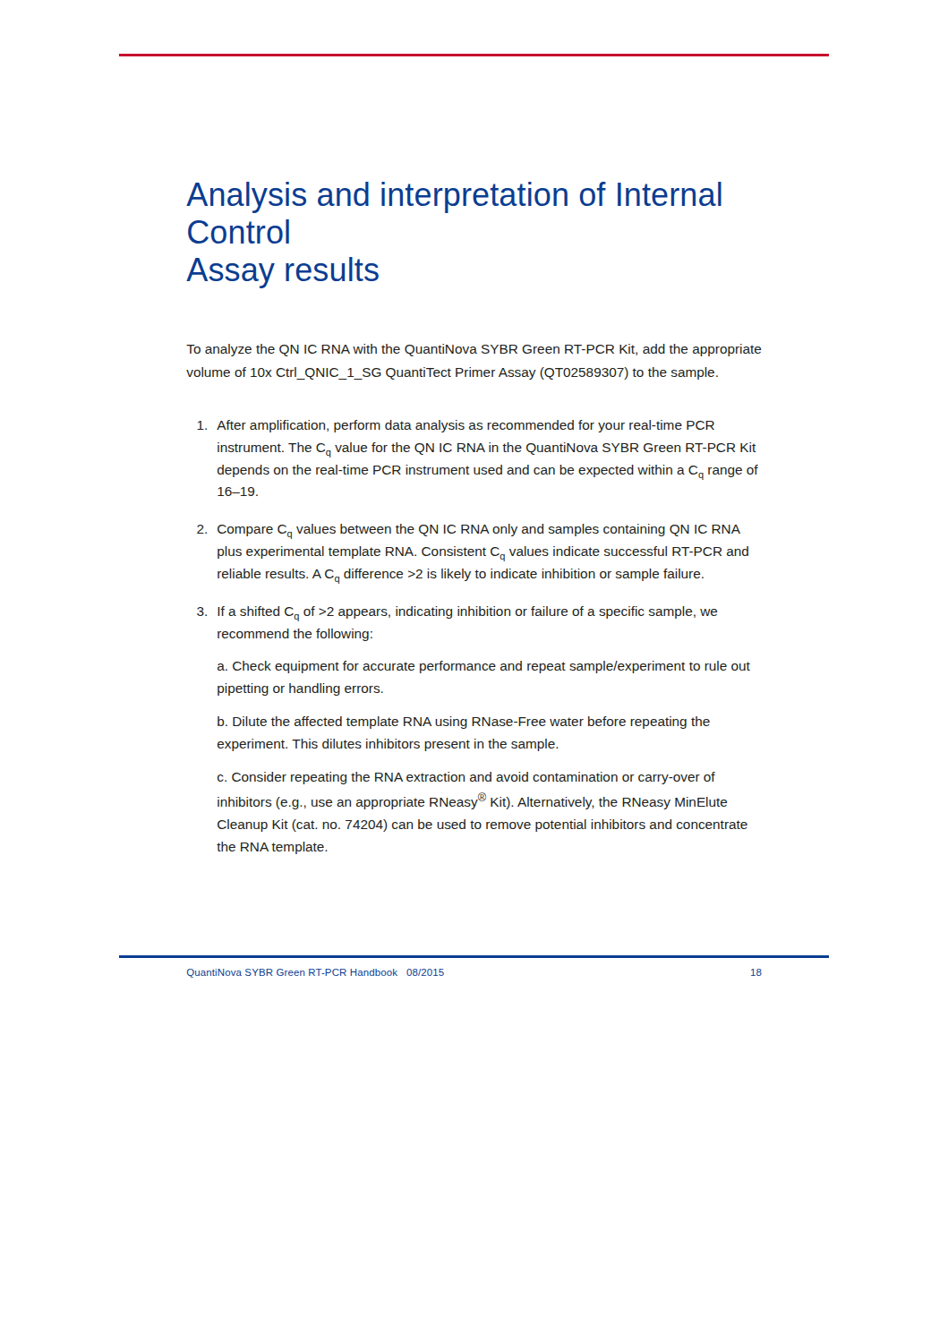Analysis and interpretation of Internal Control
Assay results
To analyze the QN IC RNA with the QuantiNova SYBR Green RT-PCR Kit, add the appropriate volume of 10x Ctrl_QNIC_1_SG QuantiTect Primer Assay (QT02589307) to the sample.
After amplification, perform data analysis as recommended for your real-time PCR instrument. The Cq value for the QN IC RNA in the QuantiNova SYBR Green RT-PCR Kit depends on the real-time PCR instrument used and can be expected within a Cq range of 16–19.
Compare Cq values between the QN IC RNA only and samples containing QN IC RNA plus experimental template RNA. Consistent Cq values indicate successful RT-PCR and reliable results. A Cq difference >2 is likely to indicate inhibition or sample failure.
If a shifted Cq of >2 appears, indicating inhibition or failure of a specific sample, we recommend the following:
a. Check equipment for accurate performance and repeat sample/experiment to rule out pipetting or handling errors.
b. Dilute the affected template RNA using RNase-Free water before repeating the experiment. This dilutes inhibitors present in the sample.
c. Consider repeating the RNA extraction and avoid contamination or carry-over of inhibitors (e.g., use an appropriate RNeasy® Kit). Alternatively, the RNeasy MinElute Cleanup Kit (cat. no. 74204) can be used to remove potential inhibitors and concentrate the RNA template.
QuantiNova SYBR Green RT-PCR Handbook 08/2015 18